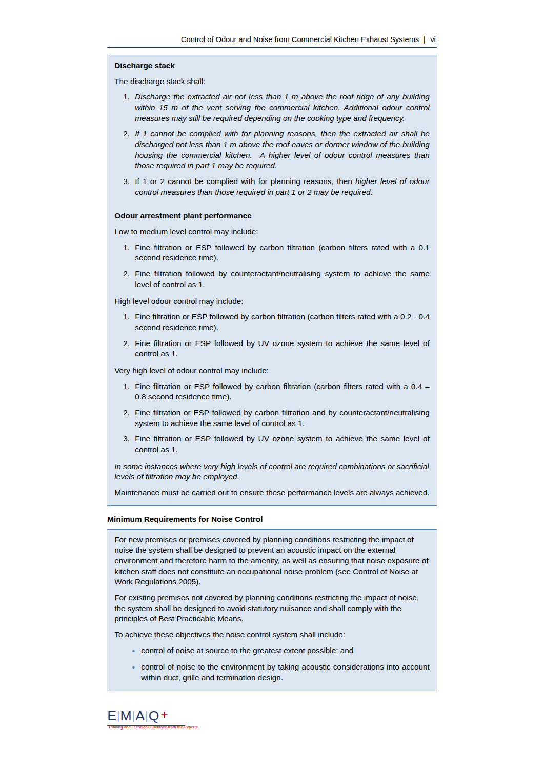Control of Odour and Noise from Commercial Kitchen Exhaust Systems |vi
Discharge stack
The discharge stack shall:
Discharge the extracted air not less than 1 m above the roof ridge of any building within 15 m of the vent serving the commercial kitchen. Additional odour control measures may still be required depending on the cooking type and frequency.
If 1 cannot be complied with for planning reasons, then the extracted air shall be discharged not less than 1 m above the roof eaves or dormer window of the building housing the commercial kitchen. A higher level of odour control measures than those required in part 1 may be required.
If 1 or 2 cannot be complied with for planning reasons, then higher level of odour control measures than those required in part 1 or 2 may be required.
Odour arrestment plant performance
Low to medium level control may include:
Fine filtration or ESP followed by carbon filtration (carbon filters rated with a 0.1 second residence time).
Fine filtration followed by counteractant/neutralising system to achieve the same level of control as 1.
High level odour control may include:
Fine filtration or ESP followed by carbon filtration (carbon filters rated with a 0.2 - 0.4 second residence time).
Fine filtration or ESP followed by UV ozone system to achieve the same level of control as 1.
Very high level of odour control may include:
Fine filtration or ESP followed by carbon filtration (carbon filters rated with a 0.4 – 0.8 second residence time).
Fine filtration or ESP followed by carbon filtration and by counteractant/neutralising system to achieve the same level of control as 1.
Fine filtration or ESP followed by UV ozone system to achieve the same level of control as 1.
In some instances where very high levels of control are required combinations or sacrificial levels of filtration may be employed.
Maintenance must be carried out to ensure these performance levels are always achieved.
Minimum Requirements for Noise Control
For new premises or premises covered by planning conditions restricting the impact of noise the system shall be designed to prevent an acoustic impact on the external environment and therefore harm to the amenity, as well as ensuring that noise exposure of kitchen staff does not constitute an occupational noise problem (see Control of Noise at Work Regulations 2005).
For existing premises not covered by planning conditions restricting the impact of noise, the system shall be designed to avoid statutory nuisance and shall comply with the principles of Best Practicable Means.
To achieve these objectives the noise control system shall include:
control of noise at source to the greatest extent possible; and
control of noise to the environment by taking acoustic considerations into account within duct, grille and termination design.
E|M|A|Q+
Training and Technical Guidance from the Experts